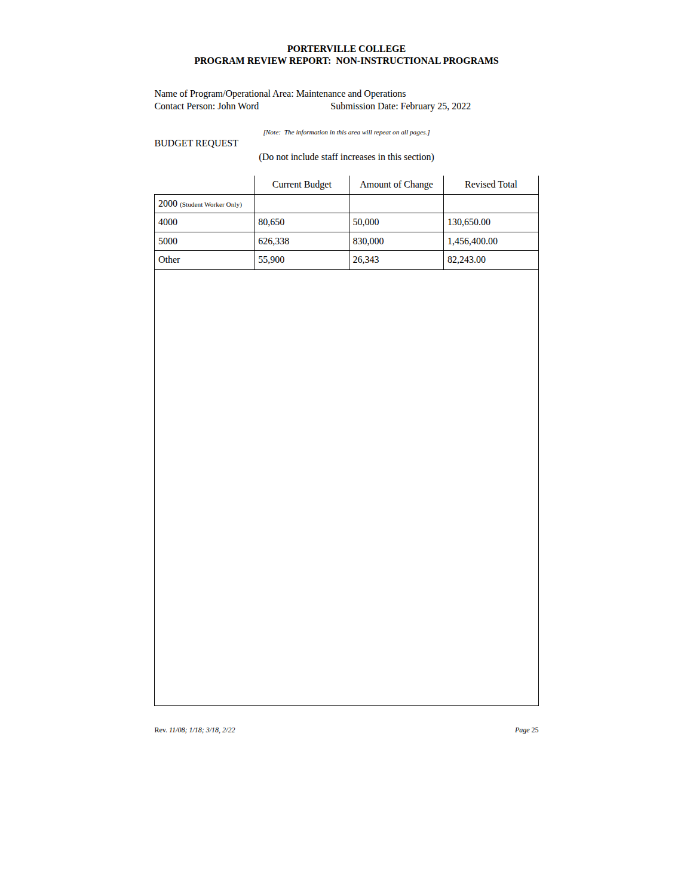PORTERVILLE COLLEGE
PROGRAM REVIEW REPORT: NON-INSTRUCTIONAL PROGRAMS
Name of Program/Operational Area: Maintenance and Operations Contact Person: John Word Submission Date: February 25, 2022
[Note: The information in this area will repeat on all pages.]
BUDGET REQUEST
(Do not include staff increases in this section)
| | Current Budget | Amount of Change | Revised Total |
| 2000 (Student Worker Only) | | | |
| 4000 | 80,650 | 50,000 | 130,650.00 |
| 5000 | 626,338 | 830,000 | 1,456,400.00 |
| Other | 55,900 | 26,343 | 82,243.00 |
Rev. 11/08; 1/18; 3/18, 2/22
Page 25